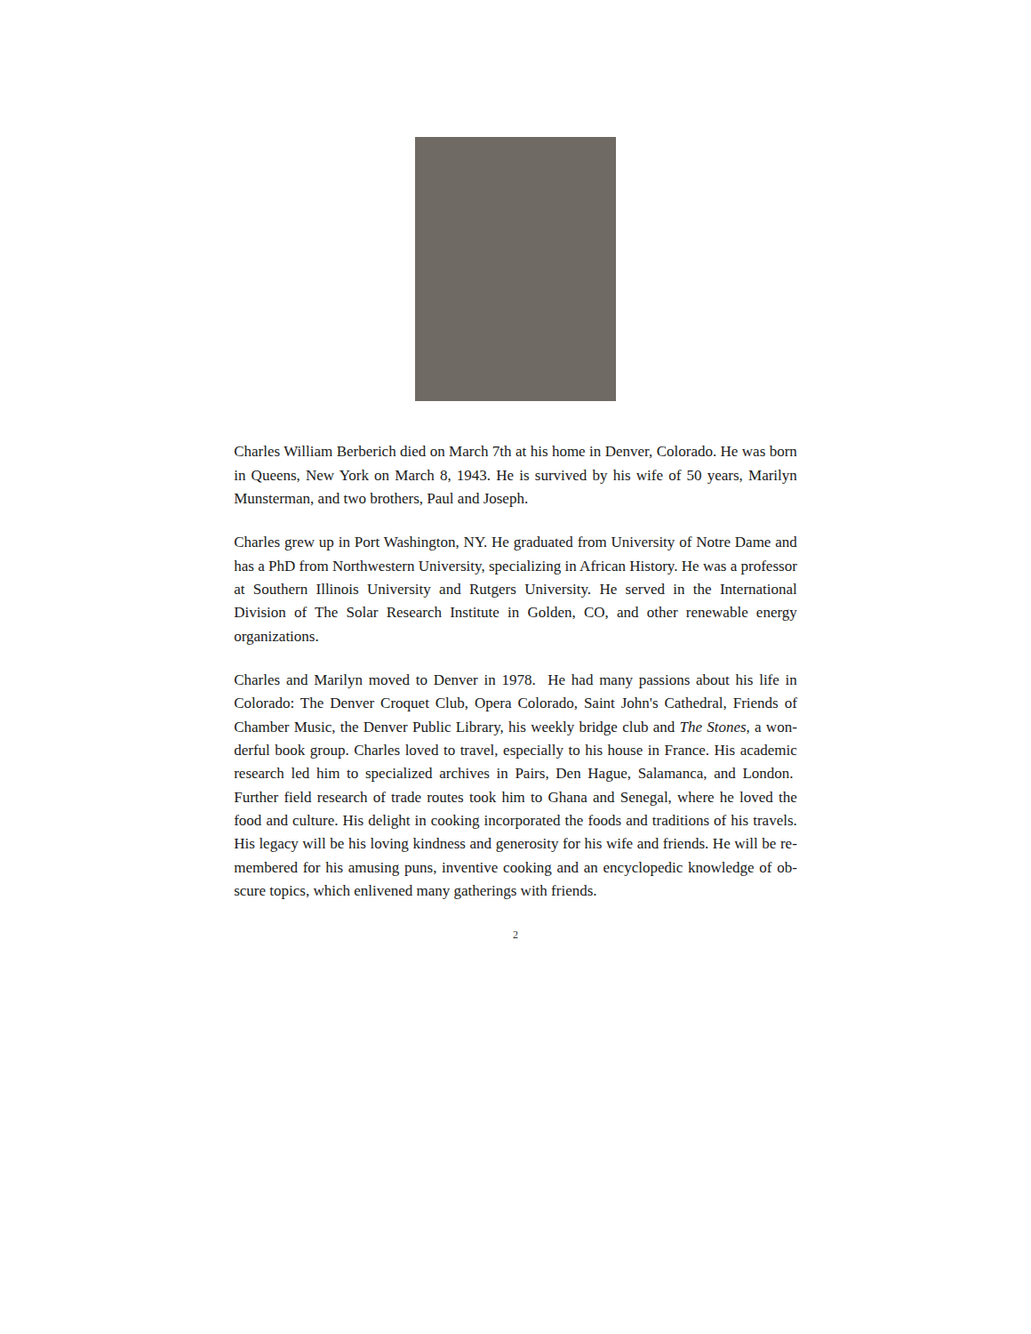Charles William Berberich died on March 7th at his home in Denver, Colorado. He was born in Queens, New York on March 8, 1943. He is survived by his wife of 50 years, Marilyn Munsterman, and two brothers, Paul and Joseph.
Charles grew up in Port Washington, NY. He graduated from University of Notre Dame and has a PhD from Northwestern University, specializing in African History. He was a professor at Southern Illinois University and Rutgers University. He served in the International Division of The Solar Research Institute in Golden, CO, and other renewable energy organizations.
Charles and Marilyn moved to Denver in 1978. He had many passions about his life in Colorado: The Denver Croquet Club, Opera Colorado, Saint John's Cathedral, Friends of Chamber Music, the Denver Public Library, his weekly bridge club and The Stones, a wonderful book group. Charles loved to travel, especially to his house in France. His academic research led him to specialized archives in Pairs, Den Hague, Salamanca, and London. Further field research of trade routes took him to Ghana and Senegal, where he loved the food and culture. His delight in cooking incorporated the foods and traditions of his travels. His legacy will be his loving kindness and generosity for his wife and friends. He will be remembered for his amusing puns, inventive cooking and an encyclopedic knowledge of obscure topics, which enlivened many gatherings with friends.
2